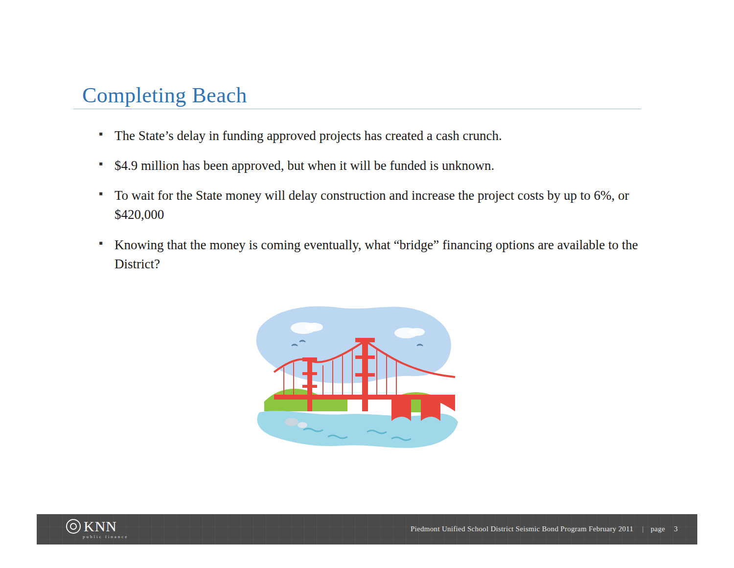Completing Beach
The State’s delay in funding approved projects has created a cash crunch.
$4.9 million has been approved, but when it will be funded is unknown.
To wait for the State money will delay construction and increase the project costs by up to 6%, or $420,000
Knowing that the money is coming eventually, what “bridge” financing options are available to the District?
KNN public finance
Piedmont Unified School District Seismic Bond Program February 2011 |page3